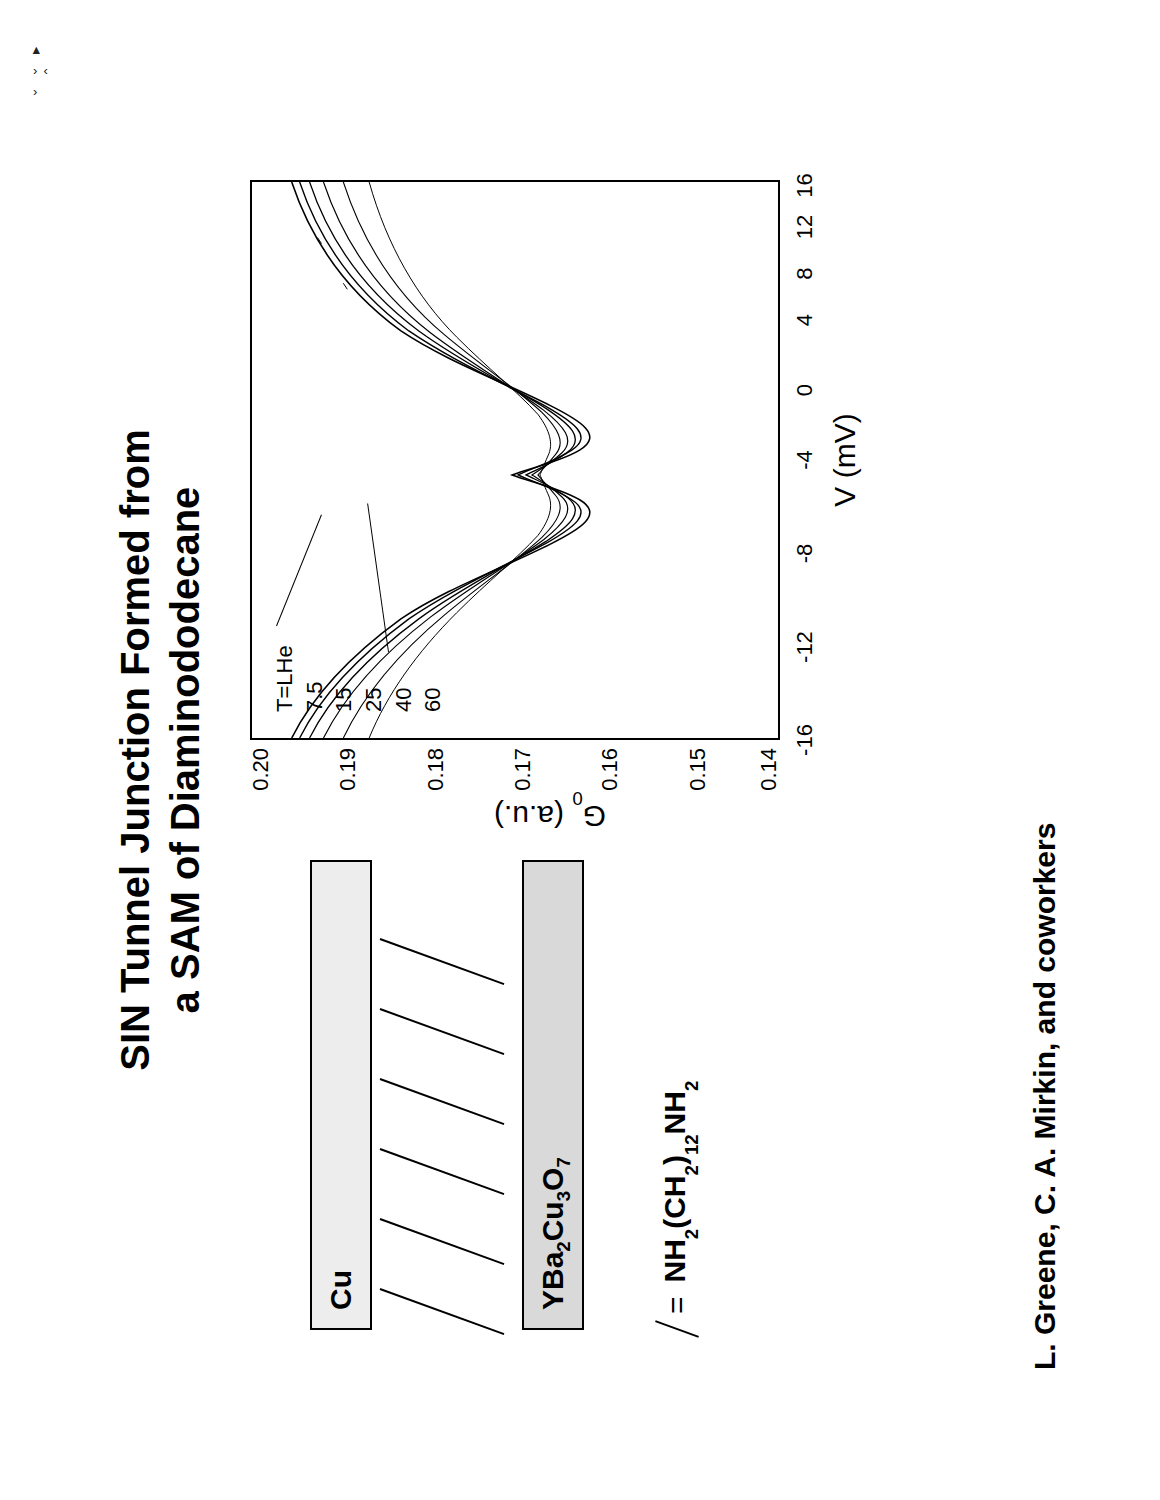▴
›  ‹
›
SIN Tunnel Junction Formed from
a SAM of Diaminododecane
Cu
YBa2Cu3O7
= NH2(CH2)12NH2
G0 (a.u.)
0.20
0.19
0.18
0.17
0.16
0.15
0.14
T=LHe
7.5
15
25
40
60
-16
-12
-8
-4
0
4
8
12
16
V (mV)
L. Greene, C. A. Mirkin, and coworkers